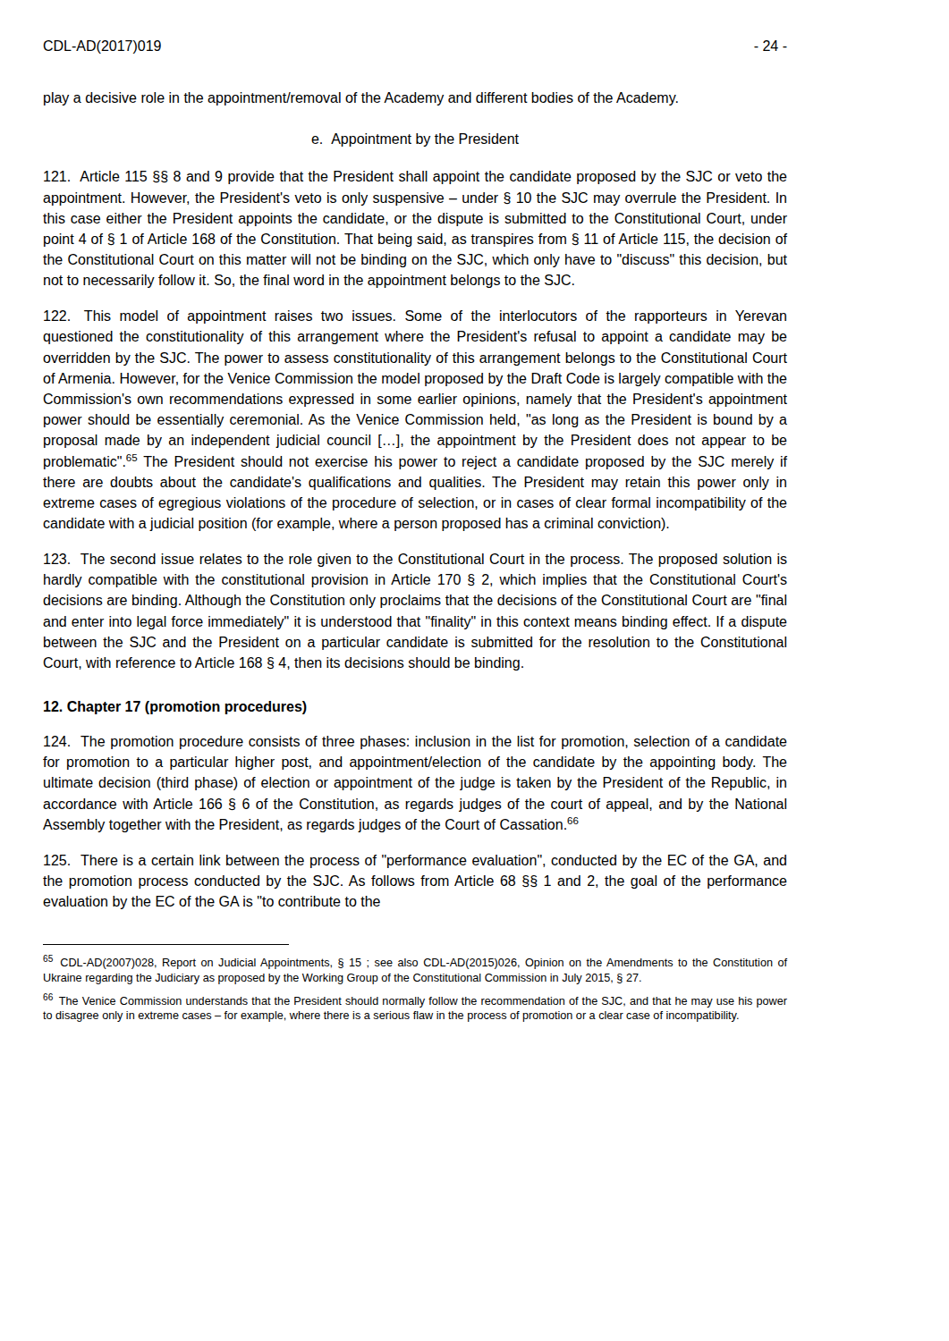CDL-AD(2017)019 - 24 -
play a decisive role in the appointment/removal of the Academy and different bodies of the Academy.
e. Appointment by the President
121. Article 115 §§ 8 and 9 provide that the President shall appoint the candidate proposed by the SJC or veto the appointment. However, the President's veto is only suspensive – under § 10 the SJC may overrule the President. In this case either the President appoints the candidate, or the dispute is submitted to the Constitutional Court, under point 4 of § 1 of Article 168 of the Constitution. That being said, as transpires from § 11 of Article 115, the decision of the Constitutional Court on this matter will not be binding on the SJC, which only have to "discuss" this decision, but not to necessarily follow it. So, the final word in the appointment belongs to the SJC.
122. This model of appointment raises two issues. Some of the interlocutors of the rapporteurs in Yerevan questioned the constitutionality of this arrangement where the President's refusal to appoint a candidate may be overridden by the SJC. The power to assess constitutionality of this arrangement belongs to the Constitutional Court of Armenia. However, for the Venice Commission the model proposed by the Draft Code is largely compatible with the Commission's own recommendations expressed in some earlier opinions, namely that the President's appointment power should be essentially ceremonial. As the Venice Commission held, "as long as the President is bound by a proposal made by an independent judicial council […], the appointment by the President does not appear to be problematic".65 The President should not exercise his power to reject a candidate proposed by the SJC merely if there are doubts about the candidate's qualifications and qualities. The President may retain this power only in extreme cases of egregious violations of the procedure of selection, or in cases of clear formal incompatibility of the candidate with a judicial position (for example, where a person proposed has a criminal conviction).
123. The second issue relates to the role given to the Constitutional Court in the process. The proposed solution is hardly compatible with the constitutional provision in Article 170 § 2, which implies that the Constitutional Court's decisions are binding. Although the Constitution only proclaims that the decisions of the Constitutional Court are "final and enter into legal force immediately" it is understood that "finality" in this context means binding effect. If a dispute between the SJC and the President on a particular candidate is submitted for the resolution to the Constitutional Court, with reference to Article 168 § 4, then its decisions should be binding.
12. Chapter 17 (promotion procedures)
124. The promotion procedure consists of three phases: inclusion in the list for promotion, selection of a candidate for promotion to a particular higher post, and appointment/election of the candidate by the appointing body. The ultimate decision (third phase) of election or appointment of the judge is taken by the President of the Republic, in accordance with Article 166 § 6 of the Constitution, as regards judges of the court of appeal, and by the National Assembly together with the President, as regards judges of the Court of Cassation.66
125. There is a certain link between the process of "performance evaluation", conducted by the EC of the GA, and the promotion process conducted by the SJC. As follows from Article 68 §§ 1 and 2, the goal of the performance evaluation by the EC of the GA is "to contribute to the
65 CDL-AD(2007)028, Report on Judicial Appointments, § 15 ; see also CDL-AD(2015)026, Opinion on the Amendments to the Constitution of Ukraine regarding the Judiciary as proposed by the Working Group of the Constitutional Commission in July 2015, § 27.
66 The Venice Commission understands that the President should normally follow the recommendation of the SJC, and that he may use his power to disagree only in extreme cases – for example, where there is a serious flaw in the process of promotion or a clear case of incompatibility.